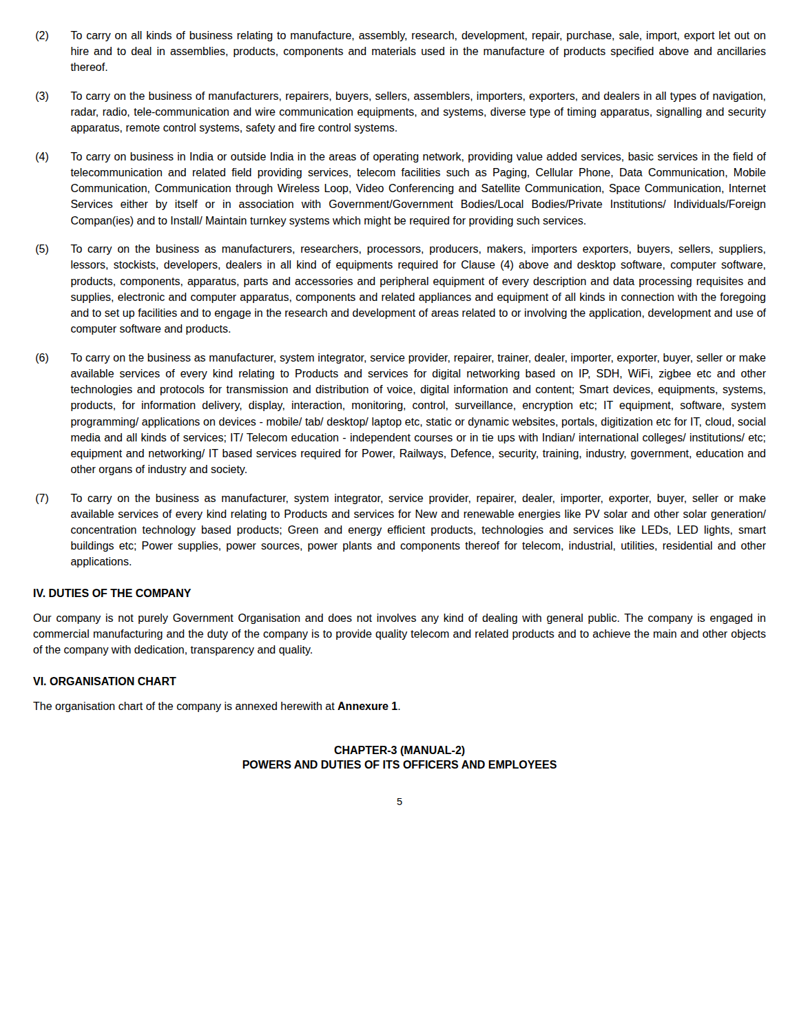(2) To carry on all kinds of business relating to manufacture, assembly, research, development, repair, purchase, sale, import, export let out on hire and to deal in assemblies, products, components and materials used in the manufacture of products specified above and ancillaries thereof.
(3) To carry on the business of manufacturers, repairers, buyers, sellers, assemblers, importers, exporters, and dealers in all types of navigation, radar, radio, tele-communication and wire communication equipments, and systems, diverse type of timing apparatus, signalling and security apparatus, remote control systems, safety and fire control systems.
(4) To carry on business in India or outside India in the areas of operating network, providing value added services, basic services in the field of telecommunication and related field providing services, telecom facilities such as Paging, Cellular Phone, Data Communication, Mobile Communication, Communication through Wireless Loop, Video Conferencing and Satellite Communication, Space Communication, Internet Services either by itself or in association with Government/Government Bodies/Local Bodies/Private Institutions/ Individuals/Foreign Compan(ies) and to Install/ Maintain turnkey systems which might be required for providing such services.
(5) To carry on the business as manufacturers, researchers, processors, producers, makers, importers exporters, buyers, sellers, suppliers, lessors, stockists, developers, dealers in all kind of equipments required for Clause (4) above and desktop software, computer software, products, components, apparatus, parts and accessories and peripheral equipment of every description and data processing requisites and supplies, electronic and computer apparatus, components and related appliances and equipment of all kinds in connection with the foregoing and to set up facilities and to engage in the research and development of areas related to or involving the application, development and use of computer software and products.
(6) To carry on the business as manufacturer, system integrator, service provider, repairer, trainer, dealer, importer, exporter, buyer, seller or make available services of every kind relating to Products and services for digital networking based on IP, SDH, WiFi, zigbee etc and other technologies and protocols for transmission and distribution of voice, digital information and content; Smart devices, equipments, systems, products, for information delivery, display, interaction, monitoring, control, surveillance, encryption etc; IT equipment, software, system programming/ applications on devices - mobile/ tab/ desktop/ laptop etc, static or dynamic websites, portals, digitization etc for IT, cloud, social media and all kinds of services; IT/ Telecom education - independent courses or in tie ups with Indian/ international colleges/ institutions/ etc; equipment and networking/ IT based services required for Power, Railways, Defence, security, training, industry, government, education and other organs of industry and society.
(7) To carry on the business as manufacturer, system integrator, service provider, repairer, dealer, importer, exporter, buyer, seller or make available services of every kind relating to Products and services for New and renewable energies like PV solar and other solar generation/ concentration technology based products; Green and energy efficient products, technologies and services like LEDs, LED lights, smart buildings etc; Power supplies, power sources, power plants and components thereof for telecom, industrial, utilities, residential and other applications.
IV. DUTIES OF THE COMPANY
Our company is not purely Government Organisation and does not involves any kind of dealing with general public. The company is engaged in commercial manufacturing and the duty of the company is to provide quality telecom and related products and to achieve the main and other objects of the company with dedication, transparency and quality.
VI. ORGANISATION CHART
The organisation chart of the company is annexed herewith at Annexure 1.
CHAPTER-3 (MANUAL-2)
POWERS AND DUTIES OF ITS OFFICERS AND EMPLOYEES
5